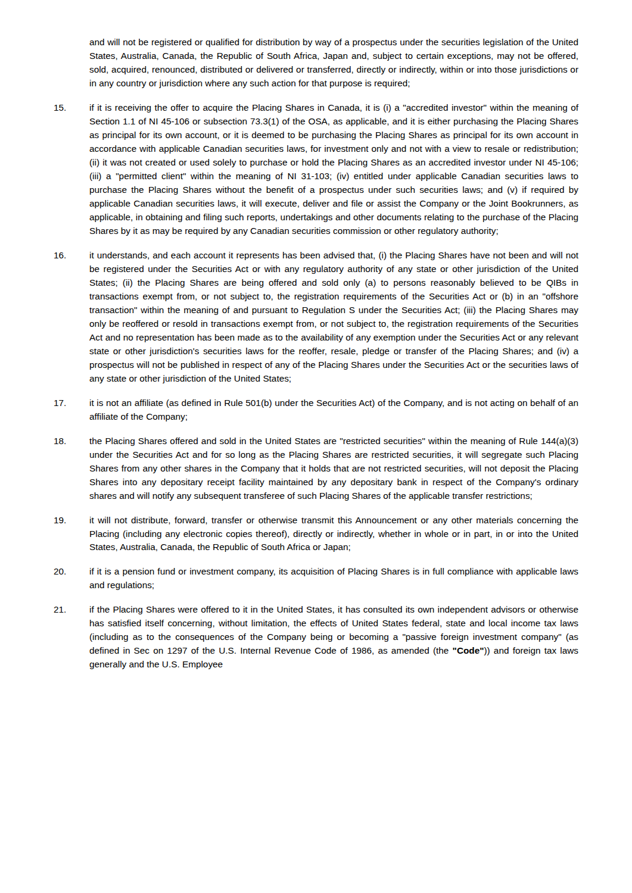and will not be registered or qualified for distribution by way of a prospectus under the securities legislation of the United States, Australia, Canada, the Republic of South Africa, Japan and, subject to certain exceptions, may not be offered, sold, acquired, renounced, distributed or delivered or transferred, directly or indirectly, within or into those jurisdictions or in any country or jurisdiction where any such action for that purpose is required;
if it is receiving the offer to acquire the Placing Shares in Canada, it is (i) a "accredited investor" within the meaning of Section 1.1 of NI 45-106 or subsection 73.3(1) of the OSA, as applicable, and it is either purchasing the Placing Shares as principal for its own account, or it is deemed to be purchasing the Placing Shares as principal for its own account in accordance with applicable Canadian securities laws, for investment only and not with a view to resale or redistribution; (ii) it was not created or used solely to purchase or hold the Placing Shares as an accredited investor under NI 45-106; (iii) a "permitted client" within the meaning of NI 31-103; (iv) entitled under applicable Canadian securities laws to purchase the Placing Shares without the benefit of a prospectus under such securities laws; and (v) if required by applicable Canadian securities laws, it will execute, deliver and file or assist the Company or the Joint Bookrunners, as applicable, in obtaining and filing such reports, undertakings and other documents relating to the purchase of the Placing Shares by it as may be required by any Canadian securities commission or other regulatory authority;
it understands, and each account it represents has been advised that, (i) the Placing Shares have not been and will not be registered under the Securities Act or with any regulatory authority of any state or other jurisdiction of the United States; (ii) the Placing Shares are being offered and sold only (a) to persons reasonably believed to be QIBs in transactions exempt from, or not subject to, the registration requirements of the Securities Act or (b) in an "offshore transaction" within the meaning of and pursuant to Regulation S under the Securities Act; (iii) the Placing Shares may only be reoffered or resold in transactions exempt from, or not subject to, the registration requirements of the Securities Act and no representation has been made as to the availability of any exemption under the Securities Act or any relevant state or other jurisdiction's securities laws for the reoffer, resale, pledge or transfer of the Placing Shares; and (iv) a prospectus will not be published in respect of any of the Placing Shares under the Securities Act or the securities laws of any state or other jurisdiction of the United States;
it is not an affiliate (as defined in Rule 501(b) under the Securities Act) of the Company, and is not acting on behalf of an affiliate of the Company;
the Placing Shares offered and sold in the United States are "restricted securities" within the meaning of Rule 144(a)(3) under the Securities Act and for so long as the Placing Shares are restricted securities, it will segregate such Placing Shares from any other shares in the Company that it holds that are not restricted securities, will not deposit the Placing Shares into any depositary receipt facility maintained by any depositary bank in respect of the Company's ordinary shares and will notify any subsequent transferee of such Placing Shares of the applicable transfer restrictions;
it will not distribute, forward, transfer or otherwise transmit this Announcement or any other materials concerning the Placing (including any electronic copies thereof), directly or indirectly, whether in whole or in part, in or into the United States, Australia, Canada, the Republic of South Africa or Japan;
if it is a pension fund or investment company, its acquisition of Placing Shares is in full compliance with applicable laws and regulations;
if the Placing Shares were offered to it in the United States, it has consulted its own independent advisors or otherwise has satisfied itself concerning, without limitation, the effects of United States federal, state and local income tax laws (including as to the consequences of the Company being or becoming a "passive foreign investment company" (as defined in Sec on 1297 of the U.S. Internal Revenue Code of 1986, as amended (the "Code")) and foreign tax laws generally and the U.S. Employee